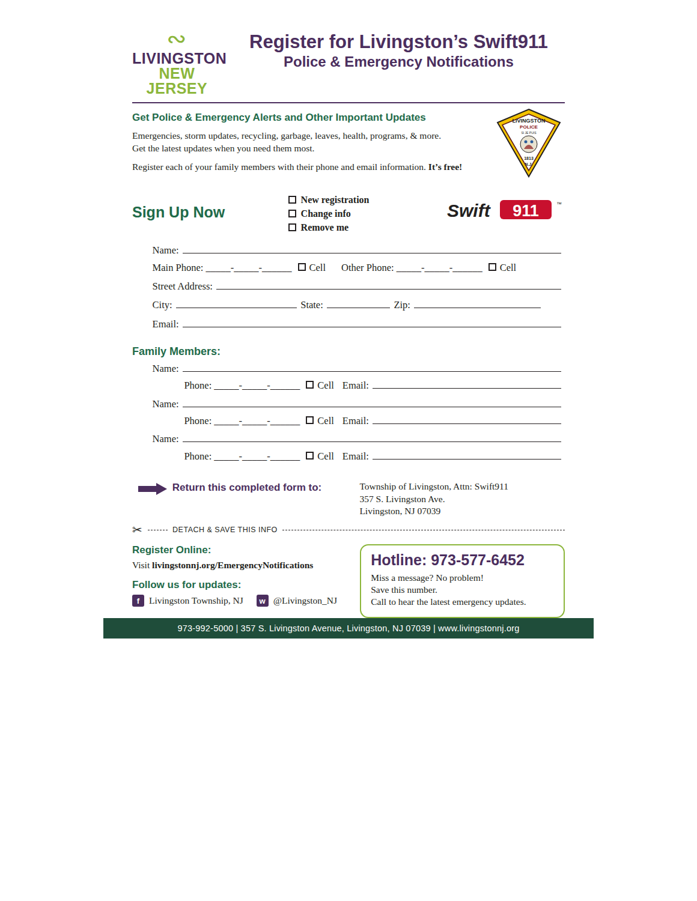∾
LIVINGSTON
NEW JERSEY
Register for Livingston’s Swift911
Police & Emergency Notifications
LIVINGSTON POLICE SI JE PUIS 1813 N.J.
Get Police & Emergency Alerts and Other Important Updates
Emergencies, storm updates, recycling, garbage, leaves, health, programs, & more.
Get the latest updates when you need them most.
Register each of your family members with their phone and email information. It’s free!
Sign Up Now
New registration
Change info
Remove me
Swift 911 ™
Name:
Main Phone: _____-_____-______ Cell Other Phone: _____-_____-______ Cell
Street Address:
City: State: Zip:
Email:
Family Members:
Name:
Phone: _____-_____-______ Cell Email:
Name:
Phone: _____-_____-______ Cell Email:
Name:
Phone: _____-_____-______ Cell Email:
Return this completed form to:
Township of Livingston, Attn: Swift911
357 S. Livingston Ave.
Livingston, NJ 07039
✂ DETACH & SAVE THIS INFO
Register Online:
Visit livingstonnj.org/EmergencyNotifications
Follow us for updates:
f Livingston Township, NJ w @Livingston_NJ
Hotline: 973-577-6452
Miss a message? No problem!
Save this number.
Call to hear the latest emergency updates.
973-992-5000 | 357 S. Livingston Avenue, Livingston, NJ 07039 | www.livingstonnj.org